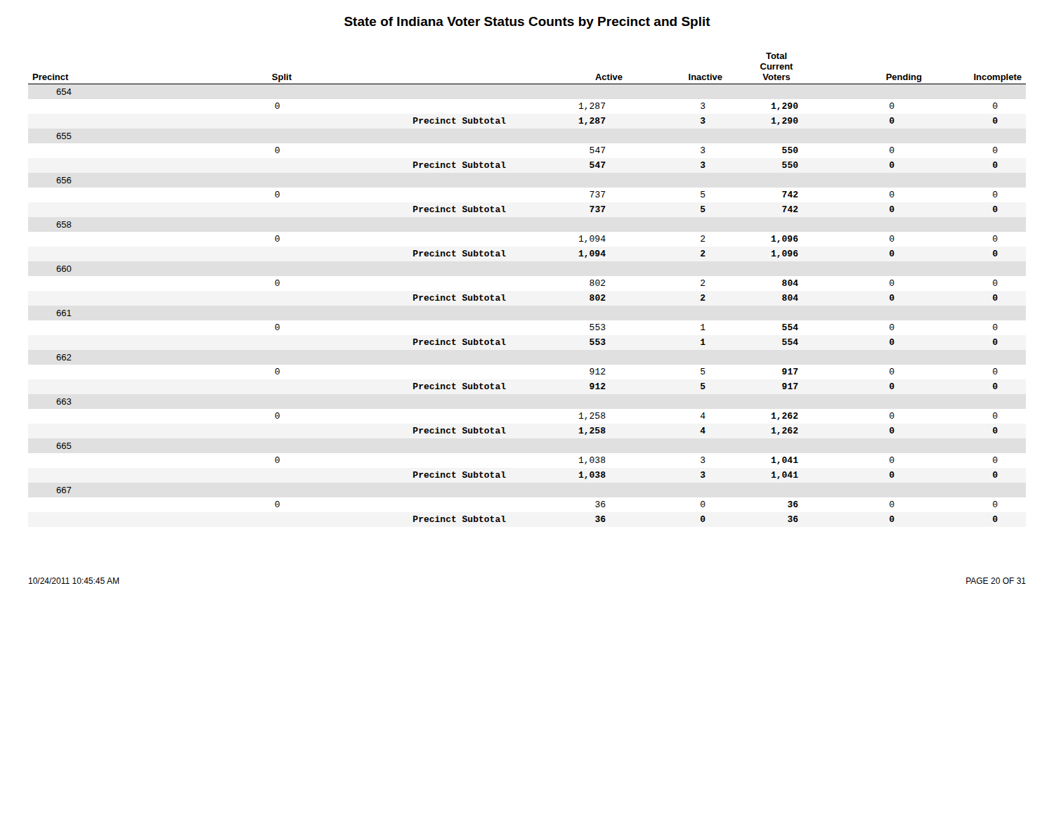State of Indiana Voter Status Counts by Precinct and Split
| Precinct | Split | Active | Inactive | Total Current Voters | Pending | Incomplete |
| --- | --- | --- | --- | --- | --- | --- |
| 654 |
| | 0 | 1,287 | 3 | 1,290 | 0 | 0 |
| | Precinct Subtotal | 1,287 | 3 | 1,290 | 0 | 0 |
| 655 |
| | 0 | 547 | 3 | 550 | 0 | 0 |
| | Precinct Subtotal | 547 | 3 | 550 | 0 | 0 |
| 656 |
| | 0 | 737 | 5 | 742 | 0 | 0 |
| | Precinct Subtotal | 737 | 5 | 742 | 0 | 0 |
| 658 |
| | 0 | 1,094 | 2 | 1,096 | 0 | 0 |
| | Precinct Subtotal | 1,094 | 2 | 1,096 | 0 | 0 |
| 660 |
| | 0 | 802 | 2 | 804 | 0 | 0 |
| | Precinct Subtotal | 802 | 2 | 804 | 0 | 0 |
| 661 |
| | 0 | 553 | 1 | 554 | 0 | 0 |
| | Precinct Subtotal | 553 | 1 | 554 | 0 | 0 |
| 662 |
| | 0 | 912 | 5 | 917 | 0 | 0 |
| | Precinct Subtotal | 912 | 5 | 917 | 0 | 0 |
| 663 |
| | 0 | 1,258 | 4 | 1,262 | 0 | 0 |
| | Precinct Subtotal | 1,258 | 4 | 1,262 | 0 | 0 |
| 665 |
| | 0 | 1,038 | 3 | 1,041 | 0 | 0 |
| | Precinct Subtotal | 1,038 | 3 | 1,041 | 0 | 0 |
| 667 |
| | 0 | 36 | 0 | 36 | 0 | 0 |
| | Precinct Subtotal | 36 | 0 | 36 | 0 | 0 |
10/24/2011 10:45:45 AM
PAGE 20 OF 31